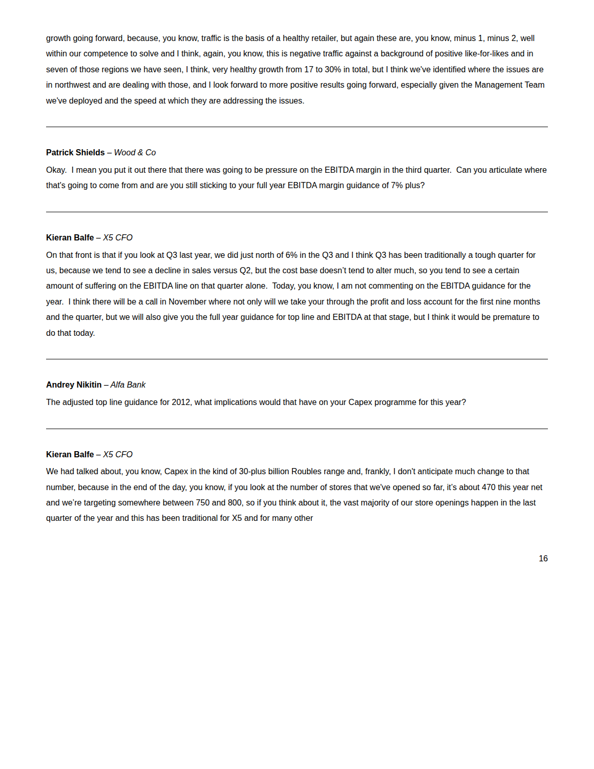growth going forward, because, you know, traffic is the basis of a healthy retailer, but again these are, you know, minus 1, minus 2, well within our competence to solve and I think, again, you know, this is negative traffic against a background of positive like-for-likes and in seven of those regions we have seen, I think, very healthy growth from 17 to 30% in total, but I think we've identified where the issues are in northwest and are dealing with those, and I look forward to more positive results going forward, especially given the Management Team we've deployed and the speed at which they are addressing the issues.
Patrick Shields – Wood & Co
Okay. I mean you put it out there that there was going to be pressure on the EBITDA margin in the third quarter. Can you articulate where that's going to come from and are you still sticking to your full year EBITDA margin guidance of 7% plus?
Kieran Balfe – X5 CFO
On that front is that if you look at Q3 last year, we did just north of 6% in the Q3 and I think Q3 has been traditionally a tough quarter for us, because we tend to see a decline in sales versus Q2, but the cost base doesn’t tend to alter much, so you tend to see a certain amount of suffering on the EBITDA line on that quarter alone. Today, you know, I am not commenting on the EBITDA guidance for the year. I think there will be a call in November where not only will we take your through the profit and loss account for the first nine months and the quarter, but we will also give you the full year guidance for top line and EBITDA at that stage, but I think it would be premature to do that today.
Andrey Nikitin – Alfa Bank
The adjusted top line guidance for 2012, what implications would that have on your Capex programme for this year?
Kieran Balfe – X5 CFO
We had talked about, you know, Capex in the kind of 30-plus billion Roubles range and, frankly, I don't anticipate much change to that number, because in the end of the day, you know, if you look at the number of stores that we've opened so far, it’s about 470 this year net and we’re targeting somewhere between 750 and 800, so if you think about it, the vast majority of our store openings happen in the last quarter of the year and this has been traditional for X5 and for many other
16